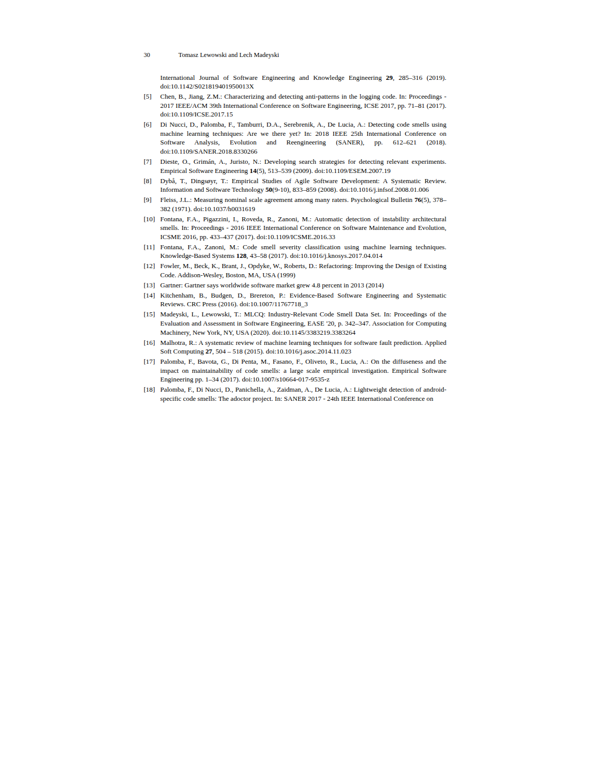30 Tomasz Lewowski and Lech Madeyski
International Journal of Software Engineering and Knowledge Engineering 29, 285–316 (2019). doi:10.1142/S021819401950013X
[5] Chen, B., Jiang, Z.M.: Characterizing and detecting anti-patterns in the logging code. In: Proceedings - 2017 IEEE/ACM 39th International Conference on Software Engineering, ICSE 2017, pp. 71–81 (2017). doi:10.1109/ICSE.2017.15
[6] Di Nucci, D., Palomba, F., Tamburri, D.A., Serebrenik, A., De Lucia, A.: Detecting code smells using machine learning techniques: Are we there yet? In: 2018 IEEE 25th International Conference on Software Analysis, Evolution and Reengineering (SANER), pp. 612–621 (2018). doi:10.1109/SANER.2018.8330266
[7] Dieste, O., Grimán, A., Juristo, N.: Developing search strategies for detecting relevant experiments. Empirical Software Engineering 14(5), 513–539 (2009). doi:10.1109/ESEM.2007.19
[8] Dybå, T., Dingsøyr, T.: Empirical Studies of Agile Software Development: A Systematic Review. Information and Software Technology 50(9-10), 833–859 (2008). doi:10.1016/j.infsof.2008.01.006
[9] Fleiss, J.L.: Measuring nominal scale agreement among many raters. Psychological Bulletin 76(5), 378–382 (1971). doi:10.1037/h0031619
[10] Fontana, F.A., Pigazzini, I., Roveda, R., Zanoni, M.: Automatic detection of instability architectural smells. In: Proceedings - 2016 IEEE International Conference on Software Maintenance and Evolution, ICSME 2016, pp. 433–437 (2017). doi:10.1109/ICSME.2016.33
[11] Fontana, F.A., Zanoni, M.: Code smell severity classification using machine learning techniques. Knowledge-Based Systems 128, 43–58 (2017). doi:10.1016/j.knosys.2017.04.014
[12] Fowler, M., Beck, K., Brant, J., Opdyke, W., Roberts, D.: Refactoring: Improving the Design of Existing Code. Addison-Wesley, Boston, MA, USA (1999)
[13] Gartner: Gartner says worldwide software market grew 4.8 percent in 2013 (2014)
[14] Kitchenham, B., Budgen, D., Brereton, P.: Evidence-Based Software Engineering and Systematic Reviews. CRC Press (2016). doi:10.1007/11767718_3
[15] Madeyski, L., Lewowski, T.: MLCQ: Industry-Relevant Code Smell Data Set. In: Proceedings of the Evaluation and Assessment in Software Engineering, EASE '20, p. 342–347. Association for Computing Machinery, New York, NY, USA (2020). doi:10.1145/3383219.3383264
[16] Malhotra, R.: A systematic review of machine learning techniques for software fault prediction. Applied Soft Computing 27, 504 – 518 (2015). doi:10.1016/j.asoc.2014.11.023
[17] Palomba, F., Bavota, G., Di Penta, M., Fasano, F., Oliveto, R., Lucia, A.: On the diffuseness and the impact on maintainability of code smells: a large scale empirical investigation. Empirical Software Engineering pp. 1–34 (2017). doi:10.1007/s10664-017-9535-z
[18] Palomba, F., Di Nucci, D., Panichella, A., Zaidman, A., De Lucia, A.: Lightweight detection of android-specific code smells: The adoctor project. In: SANER 2017 - 24th IEEE International Conference on